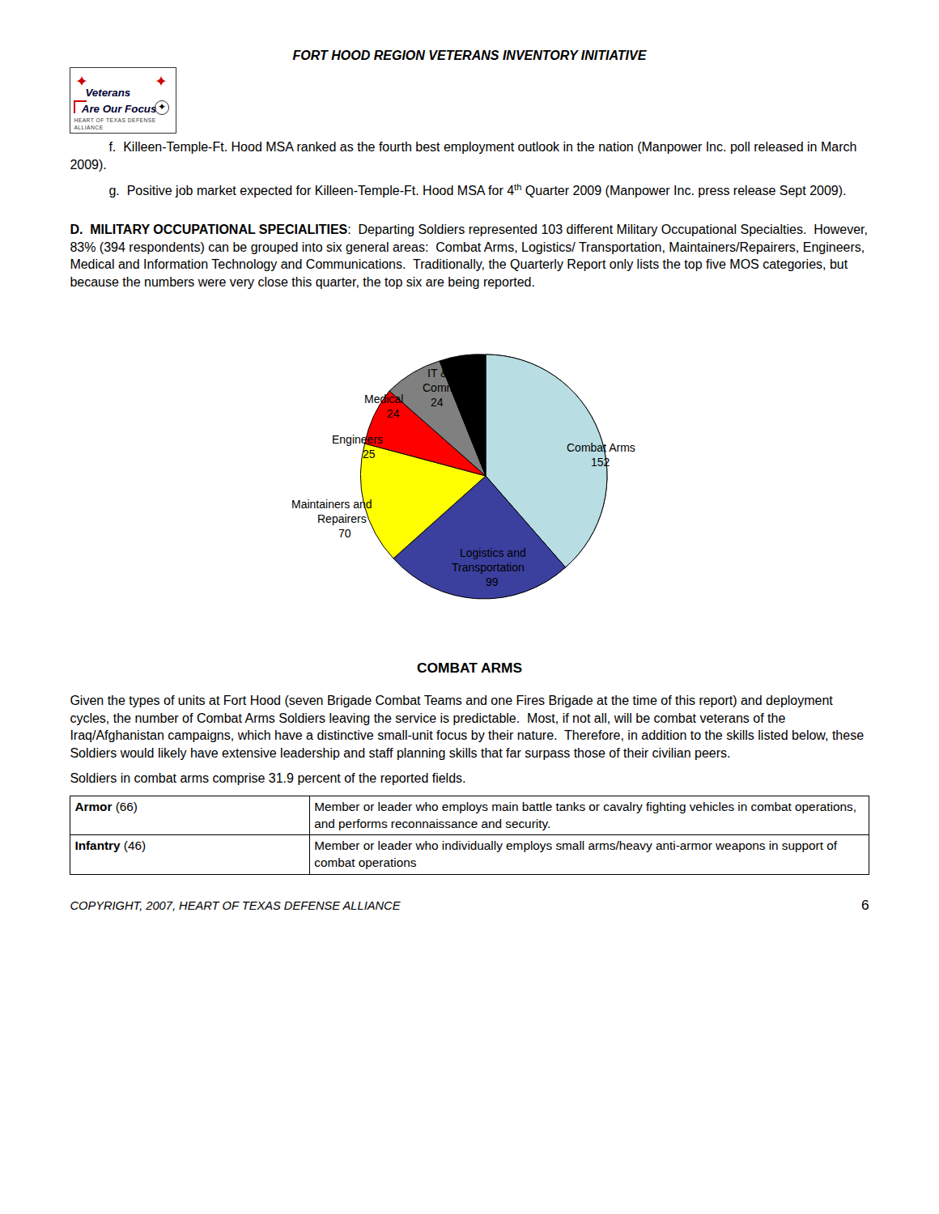FORT HOOD REGION VETERANS INVENTORY INITIATIVE
✦ ✦ Veterans ★ Are Our Focus ✦ HEART OF TEXAS DEFENSE ALLIANCE
f. Killeen-Temple-Ft. Hood MSA ranked as the fourth best employment outlook in the nation (Manpower Inc. poll released in March 2009).
g. Positive job market expected for Killeen-Temple-Ft. Hood MSA for 4th Quarter 2009 (Manpower Inc. press release Sept 2009).
D. MILITARY OCCUPATIONAL SPECIALITIES: Departing Soldiers represented 103 different Military Occupational Specialties. However, 83% (394 respondents) can be grouped into six general areas: Combat Arms, Logistics/ Transportation, Maintainers/Repairers, Engineers, Medical and Information Technology and Communications. Traditionally, the Quarterly Report only lists the top five MOS categories, but because the numbers were very close this quarter, the top six are being reported.
Combat Arms 152 Logistics and Transportation 99 Maintainers and Repairers 70 Engineers 25 Medical 24 IT & Comm 24
COMBAT ARMS
Given the types of units at Fort Hood (seven Brigade Combat Teams and one Fires Brigade at the time of this report) and deployment cycles, the number of Combat Arms Soldiers leaving the service is predictable. Most, if not all, will be combat veterans of the Iraq/Afghanistan campaigns, which have a distinctive small-unit focus by their nature. Therefore, in addition to the skills listed below, these Soldiers would likely have extensive leadership and staff planning skills that far surpass those of their civilian peers.
Soldiers in combat arms comprise 31.9 percent of the reported fields.
| Armor (66) | Member or leader who employs main battle tanks or cavalry fighting vehicles in combat operations, and performs reconnaissance and security. |
| Infantry (46) | Member or leader who individually employs small arms/heavy anti-armor weapons in support of combat operations |
COPYRIGHT, 2007, HEART OF TEXAS DEFENSE ALLIANCE
6